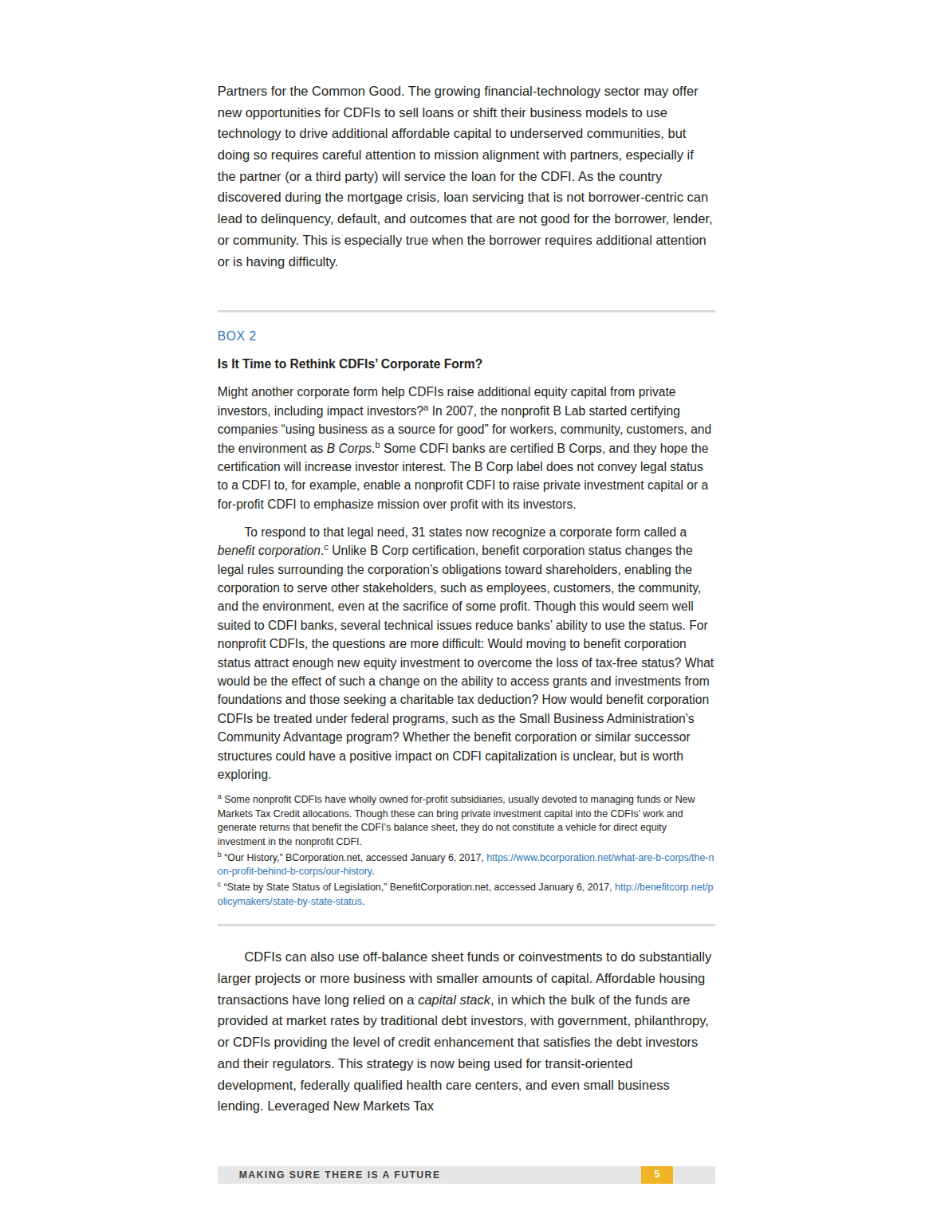Partners for the Common Good. The growing financial-technology sector may offer new opportunities for CDFIs to sell loans or shift their business models to use technology to drive additional affordable capital to underserved communities, but doing so requires careful attention to mission alignment with partners, especially if the partner (or a third party) will service the loan for the CDFI. As the country discovered during the mortgage crisis, loan servicing that is not borrower-centric can lead to delinquency, default, and outcomes that are not good for the borrower, lender, or community. This is especially true when the borrower requires additional attention or is having difficulty.
BOX 2
Is It Time to Rethink CDFIs’ Corporate Form?
Might another corporate form help CDFIs raise additional equity capital from private investors, including impact investors?a In 2007, the nonprofit B Lab started certifying companies “using business as a source for good” for workers, community, customers, and the environment as B Corps.b Some CDFI banks are certified B Corps, and they hope the certification will increase investor interest. The B Corp label does not convey legal status to a CDFI to, for example, enable a nonprofit CDFI to raise private investment capital or a for-profit CDFI to emphasize mission over profit with its investors.
To respond to that legal need, 31 states now recognize a corporate form called a benefit corporation.c Unlike B Corp certification, benefit corporation status changes the legal rules surrounding the corporation’s obligations toward shareholders, enabling the corporation to serve other stakeholders, such as employees, customers, the community, and the environment, even at the sacrifice of some profit. Though this would seem well suited to CDFI banks, several technical issues reduce banks’ ability to use the status. For nonprofit CDFIs, the questions are more difficult: Would moving to benefit corporation status attract enough new equity investment to overcome the loss of tax-free status? What would be the effect of such a change on the ability to access grants and investments from foundations and those seeking a charitable tax deduction? How would benefit corporation CDFIs be treated under federal programs, such as the Small Business Administration’s Community Advantage program? Whether the benefit corporation or similar successor structures could have a positive impact on CDFI capitalization is unclear, but is worth exploring.
a Some nonprofit CDFIs have wholly owned for-profit subsidiaries, usually devoted to managing funds or New Markets Tax Credit allocations. Though these can bring private investment capital into the CDFIs’ work and generate returns that benefit the CDFI’s balance sheet, they do not constitute a vehicle for direct equity investment in the nonprofit CDFI.
b “Our History,” BCorporation.net, accessed January 6, 2017, https://www.bcorporation.net/what-are-b-corps/the-non-profit-behind-b-corps/our-history.
c “State by State Status of Legislation,” BenefitCorporation.net, accessed January 6, 2017, http://benefitcorp.net/policymakers/state-by-state-status.
CDFIs can also use off-balance sheet funds or coinvestments to do substantially larger projects or more business with smaller amounts of capital. Affordable housing transactions have long relied on a capital stack, in which the bulk of the funds are provided at market rates by traditional debt investors, with government, philanthropy, or CDFIs providing the level of credit enhancement that satisfies the debt investors and their regulators. This strategy is now being used for transit-oriented development, federally qualified health care centers, and even small business lending. Leveraged New Markets Tax
MAKING SURE THERE IS A FUTURE
5